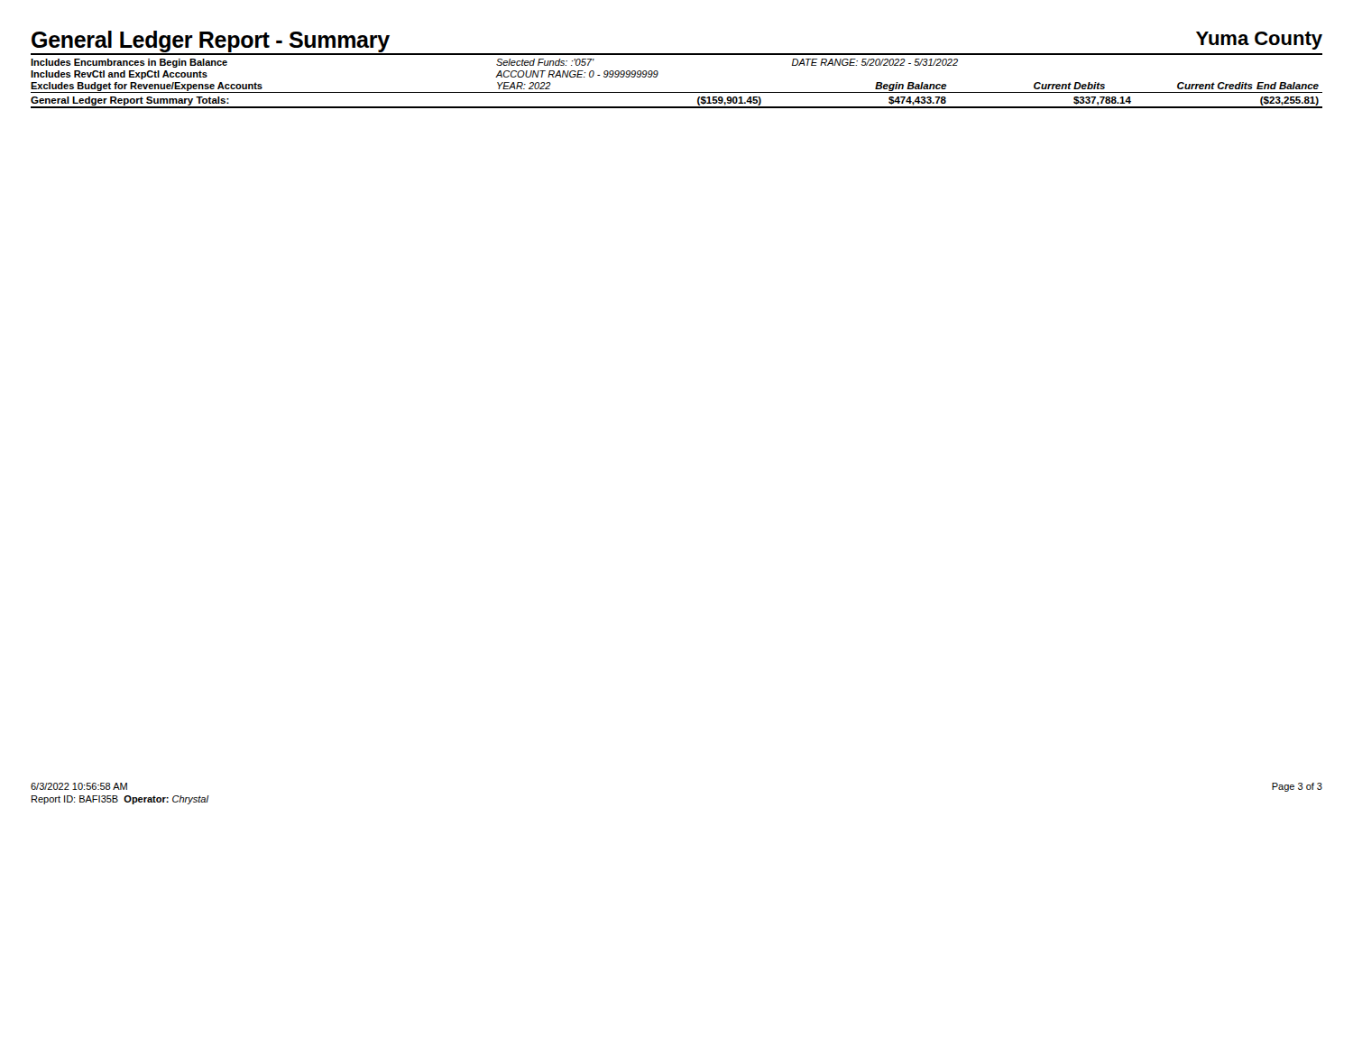General Ledger Report - Summary
Yuma County
| Includes Encumbrances in Begin Balance | Selected Funds: :'057' | DATE RANGE: 5/20/2022 - 5/31/2022 |
| Includes RevCtl and ExpCtl Accounts | ACCOUNT RANGE: 0 - 9999999999 | | | |
| Excludes Budget for Revenue/Expense Accounts | YEAR: 2022 | Begin Balance | Current Debits | Current Credits | End Balance |
| General Ledger Report Summary Totals: | ($159,901.45) | $474,433.78 | $337,788.14 | ($23,255.81) |
6/3/2022 10:56:58 AM Page 3 of 3
Report ID: BAFI35B Operator: Chrystal